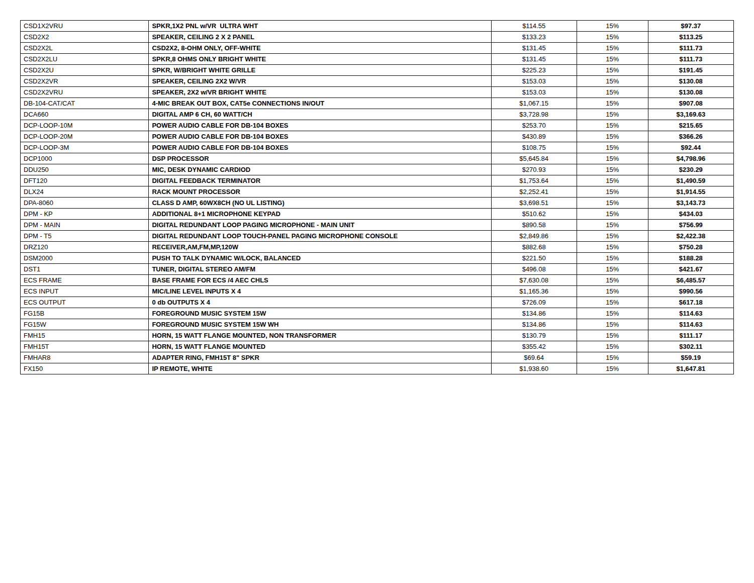| CSD1X2VRU | SPKR,1X2 PNL w/VR ULTRA WHT | $114.55 | 15% | $97.37 |
| CSD2X2 | SPEAKER, CEILING 2 X 2 PANEL | $133.23 | 15% | $113.25 |
| CSD2X2L | CSD2X2, 8-OHM ONLY, OFF-WHITE | $131.45 | 15% | $111.73 |
| CSD2X2LU | SPKR,8 OHMS ONLY BRIGHT WHITE | $131.45 | 15% | $111.73 |
| CSD2X2U | SPKR, W/BRIGHT WHITE GRILLE | $225.23 | 15% | $191.45 |
| CSD2X2VR | SPEAKER, CEILING 2X2 W/VR | $153.03 | 15% | $130.08 |
| CSD2X2VRU | SPEAKER, 2X2 w/VR BRIGHT WHITE | $153.03 | 15% | $130.08 |
| DB-104-CAT/CAT | 4-MIC BREAK OUT BOX, CAT5e CONNECTIONS IN/OUT | $1,067.15 | 15% | $907.08 |
| DCA660 | DIGITAL AMP 6 CH, 60 WATT/CH | $3,728.98 | 15% | $3,169.63 |
| DCP-LOOP-10M | POWER AUDIO CABLE FOR DB-104 BOXES | $253.70 | 15% | $215.65 |
| DCP-LOOP-20M | POWER AUDIO CABLE FOR DB-104 BOXES | $430.89 | 15% | $366.26 |
| DCP-LOOP-3M | POWER AUDIO CABLE FOR DB-104 BOXES | $108.75 | 15% | $92.44 |
| DCP1000 | DSP PROCESSOR | $5,645.84 | 15% | $4,798.96 |
| DDU250 | MIC, DESK DYNAMIC CARDIOD | $270.93 | 15% | $230.29 |
| DFT120 | DIGITAL FEEDBACK TERMINATOR | $1,753.64 | 15% | $1,490.59 |
| DLX24 | RACK MOUNT PROCESSOR | $2,252.41 | 15% | $1,914.55 |
| DPA-8060 | CLASS D AMP, 60WX8CH (NO UL LISTING) | $3,698.51 | 15% | $3,143.73 |
| DPM - KP | ADDITIONAL 8+1 MICROPHONE KEYPAD | $510.62 | 15% | $434.03 |
| DPM - MAIN | DIGITAL REDUNDANT LOOP PAGING MICROPHONE - MAIN UNIT | $890.58 | 15% | $756.99 |
| DPM - T5 | DIGITAL REDUNDANT LOOP TOUCH-PANEL PAGING MICROPHONE CONSOLE | $2,849.86 | 15% | $2,422.38 |
| DRZ120 | RECEIVER,AM,FM,MP,120W | $882.68 | 15% | $750.28 |
| DSM2000 | PUSH TO TALK DYNAMIC W/LOCK, BALANCED | $221.50 | 15% | $188.28 |
| DST1 | TUNER, DIGITAL STEREO AM/FM | $496.08 | 15% | $421.67 |
| ECS FRAME | BASE FRAME FOR ECS /4 AEC CHLS | $7,630.08 | 15% | $6,485.57 |
| ECS INPUT | MIC/LINE LEVEL INPUTS X 4 | $1,165.36 | 15% | $990.56 |
| ECS OUTPUT | 0 db OUTPUTS X 4 | $726.09 | 15% | $617.18 |
| FG15B | FOREGROUND MUSIC SYSTEM 15W | $134.86 | 15% | $114.63 |
| FG15W | FOREGROUND MUSIC SYSTEM 15W WH | $134.86 | 15% | $114.63 |
| FMH15 | HORN, 15 WATT FLANGE MOUNTED, NON TRANSFORMER | $130.79 | 15% | $111.17 |
| FMH15T | HORN, 15 WATT FLANGE MOUNTED | $355.42 | 15% | $302.11 |
| FMHAR8 | ADAPTER RING, FMH15T 8" SPKR | $69.64 | 15% | $59.19 |
| FX150 | IP REMOTE, WHITE | $1,938.60 | 15% | $1,647.81 |